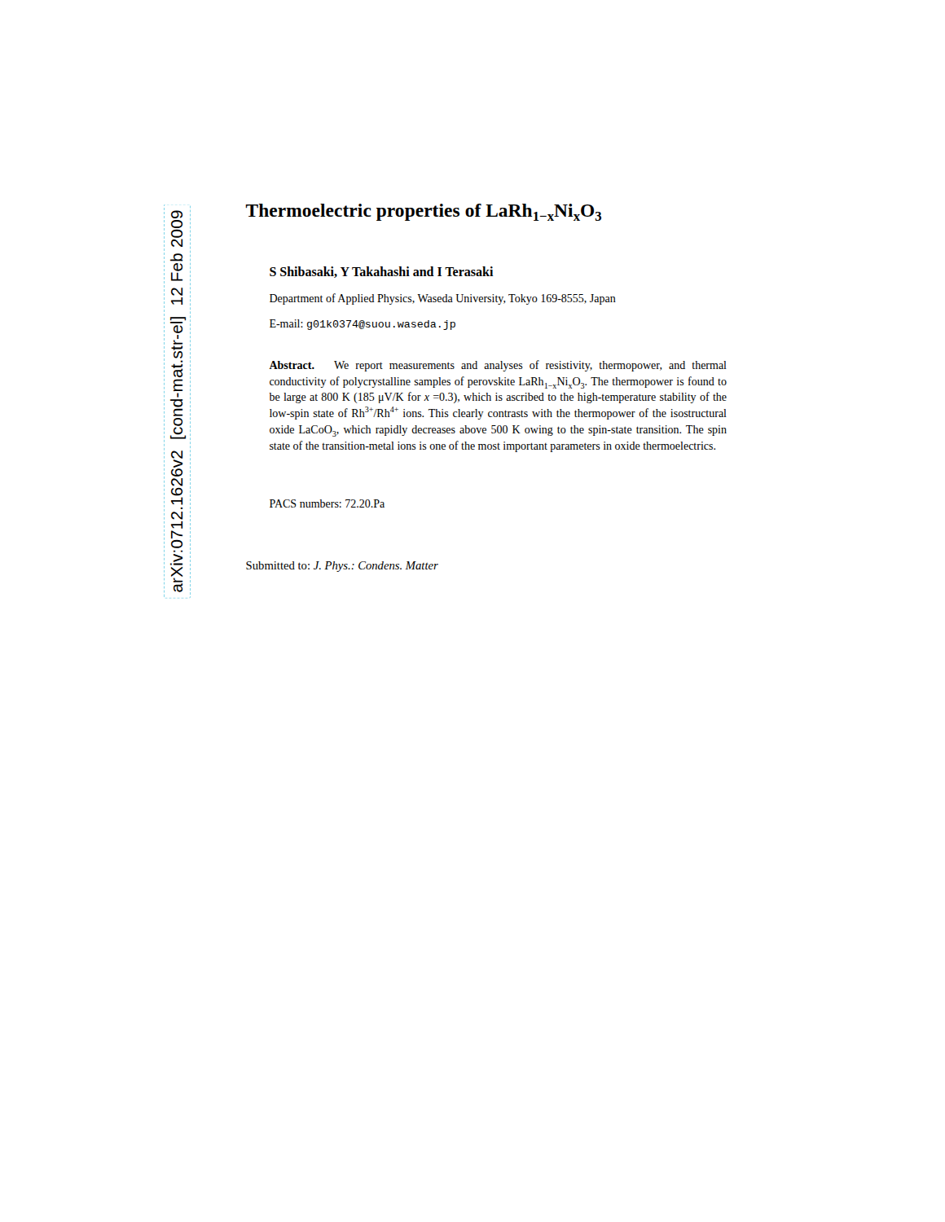arXiv:0712.1626v2 [cond-mat.str-el] 12 Feb 2009
Thermoelectric properties of LaRh1−x Nix O3
S Shibasaki, Y Takahashi and I Terasaki
Department of Applied Physics, Waseda University, Tokyo 169-8555, Japan
E-mail: g01k0374@suou.waseda.jp
Abstract. We report measurements and analyses of resistivity, thermopower, and thermal conductivity of polycrystalline samples of perovskite LaRh1−xNixO3. The thermopower is found to be large at 800 K (185 μV/K for x =0.3), which is ascribed to the high-temperature stability of the low-spin state of Rh3+/Rh4+ ions. This clearly contrasts with the thermopower of the isostructural oxide LaCoO3, which rapidly decreases above 500 K owing to the spin-state transition. The spin state of the transition-metal ions is one of the most important parameters in oxide thermoelectrics.
PACS numbers: 72.20.Pa
Submitted to: J. Phys.: Condens. Matter